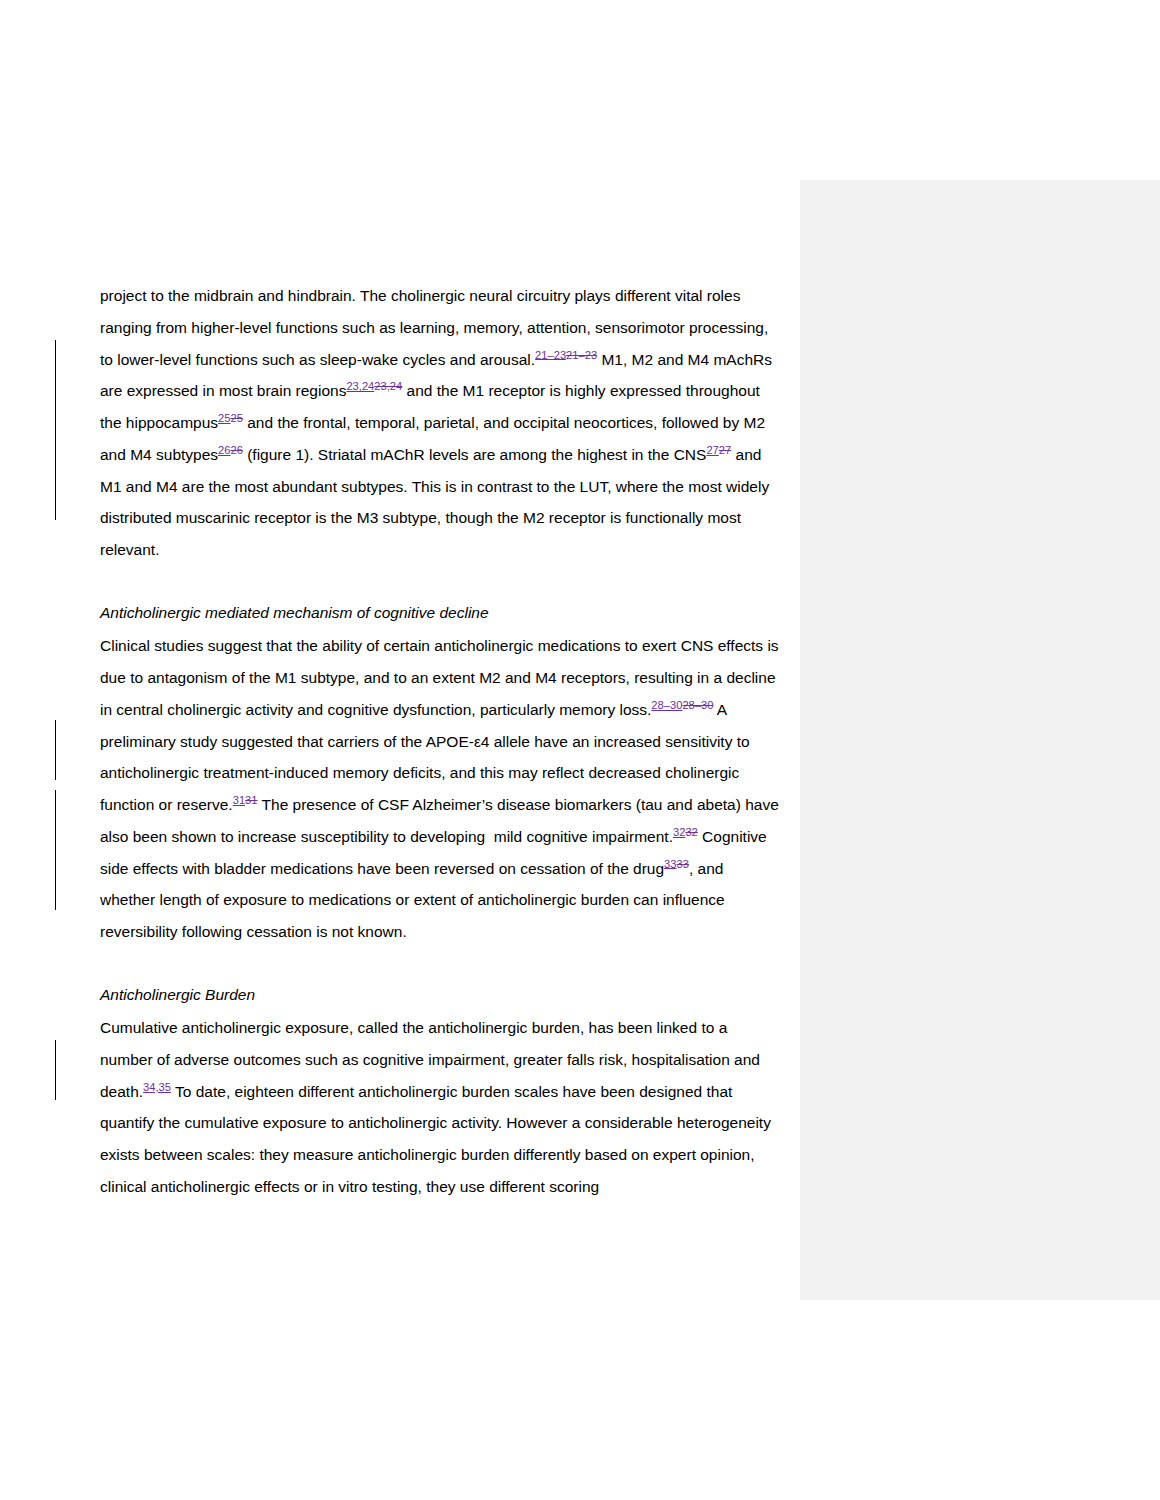project to the midbrain and hindbrain. The cholinergic neural circuitry plays different vital roles ranging from higher-level functions such as learning, memory, attention, sensorimotor processing, to lower-level functions such as sleep-wake cycles and arousal.21–2321–23 M1, M2 and M4 mAchRs are expressed in most brain regions23,2423,24 and the M1 receptor is highly expressed throughout the hippocampus2525 and the frontal, temporal, parietal, and occipital neocortices, followed by M2 and M4 subtypes2626 (figure 1). Striatal mAChR levels are among the highest in the CNS2727 and M1 and M4 are the most abundant subtypes. This is in contrast to the LUT, where the most widely distributed muscarinic receptor is the M3 subtype, though the M2 receptor is functionally most relevant.
Anticholinergic mediated mechanism of cognitive decline
Clinical studies suggest that the ability of certain anticholinergic medications to exert CNS effects is due to antagonism of the M1 subtype, and to an extent M2 and M4 receptors, resulting in a decline in central cholinergic activity and cognitive dysfunction, particularly memory loss.28–3028–30 A preliminary study suggested that carriers of the APOE-ε4 allele have an increased sensitivity to anticholinergic treatment-induced memory deficits, and this may reflect decreased cholinergic function or reserve.3131 The presence of CSF Alzheimer’s disease biomarkers (tau and abeta) have also been shown to increase susceptibility to developing mild cognitive impairment.3232 Cognitive side effects with bladder medications have been reversed on cessation of the drug3333, and whether length of exposure to medications or extent of anticholinergic burden can influence reversibility following cessation is not known.
Anticholinergic Burden
Cumulative anticholinergic exposure, called the anticholinergic burden, has been linked to a number of adverse outcomes such as cognitive impairment, greater falls risk, hospitalisation and death.34,35 To date, eighteen different anticholinergic burden scales have been designed that quantify the cumulative exposure to anticholinergic activity. However a considerable heterogeneity exists between scales: they measure anticholinergic burden differently based on expert opinion, clinical anticholinergic effects or in vitro testing, they use different scoring